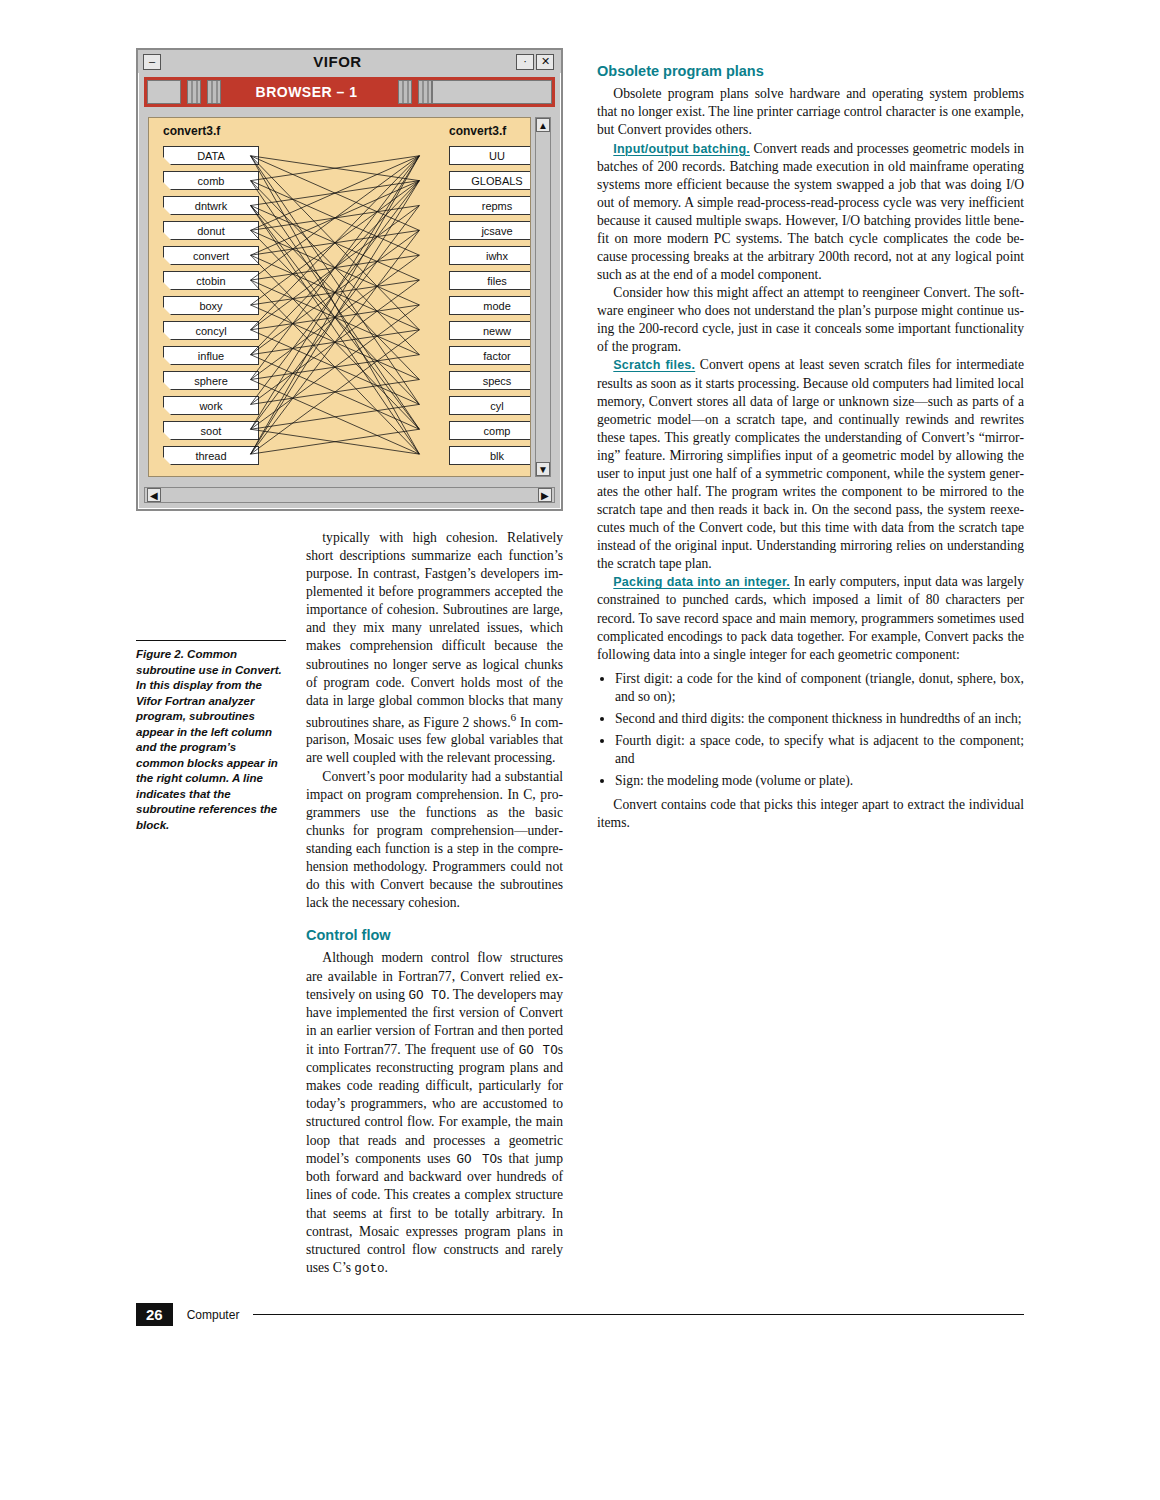– VIFOR · ✕
BROWSER – 1
convert3.f
convert3.f
DATA
comb
dntwrk
donut
convert
ctobin
boxy
concyl
influe
sphere
work
soot
thread
UU
GLOBALS
repms
jcsave
iwhx
files
mode
neww
factor
specs
cyl
comp
blk
▲ ▼
◀ ▶
typically with high cohesion. Relatively short descriptions summarize each function’s purpose. In contrast, Fastgen’s developers implemented it before programmers accepted the importance of cohesion. Subroutines are large, and they mix many unrelated issues, which makes comprehension difficult because the subroutines no longer serve as logical chunks of program code. Convert holds most of the data in large global common blocks that many subroutines share, as Figure 2 shows.6 In comparison, Mosaic uses few global variables that are well coupled with the relevant processing.
Convert’s poor modularity had a substantial impact on program comprehension. In C, programmers use the functions as the basic chunks for program comprehension—understanding each function is a step in the comprehension methodology. Programmers could not do this with Convert because the subroutines lack the necessary cohesion.
Control flow
Although modern control flow structures are available in Fortran77, Convert relied extensively on using GO TO. The developers may have implemented the first version of Convert in an earlier version of Fortran and then ported it into Fortran77. The frequent use of GO TOs complicates reconstructing program plans and makes code reading difficult, particularly for today’s programmers, who are accustomed to structured control flow. For example, the main loop that reads and processes a geometric model’s components uses GO TOs that jump both forward and backward over hundreds of lines of code. This creates a complex structure that seems at first to be totally arbitrary. In contrast, Mosaic expresses program plans in structured control flow constructs and rarely uses C’s goto.
Obsolete program plans
Obsolete program plans solve hardware and operating system problems that no longer exist. The line printer carriage control character is one example, but Convert provides others.
Input/output batching. Convert reads and processes geometric models in batches of 200 records. Batching made execution in old mainframe operating systems more efficient because the system swapped a job that was doing I/O out of memory. A simple read-process-read-process cycle was very inefficient because it caused multiple swaps. However, I/O batching provides little benefit on more modern PC systems. The batch cycle complicates the code because processing breaks at the arbitrary 200th record, not at any logical point such as at the end of a model component.
Consider how this might affect an attempt to reengineer Convert. The software engineer who does not understand the plan’s purpose might continue using the 200-record cycle, just in case it conceals some important functionality of the program.
Scratch files. Convert opens at least seven scratch files for intermediate results as soon as it starts processing. Because old computers had limited local memory, Convert stores all data of large or unknown size—such as parts of a geometric model—on a scratch tape, and continually rewinds and rewrites these tapes. This greatly complicates the understanding of Convert’s “mirroring” feature. Mirroring simplifies input of a geometric model by allowing the user to input just one half of a symmetric component, while the system generates the other half. The program writes the component to be mirrored to the scratch tape and then reads it back in. On the second pass, the system reexecutes much of the Convert code, but this time with data from the scratch tape instead of the original input. Understanding mirroring relies on understanding the scratch tape plan.
Packing data into an integer. In early computers, input data was largely constrained to punched cards, which imposed a limit of 80 characters per record. To save record space and main memory, programmers sometimes used complicated encodings to pack data together. For example, Convert packs the following data into a single integer for each geometric component:
First digit: a code for the kind of component (triangle, donut, sphere, box, and so on);
Second and third digits: the component thickness in hundredths of an inch;
Fourth digit: a space code, to specify what is adjacent to the component; and
Sign: the modeling mode (volume or plate).
Convert contains code that picks this integer apart to extract the individual items.
Figure 2. Common subroutine use in Convert. In this display from the Vifor Fortran analyzer program, subroutines appear in the left column and the program’s common blocks appear in the right column. A line indicates that the subroutine references the block.
26 Computer